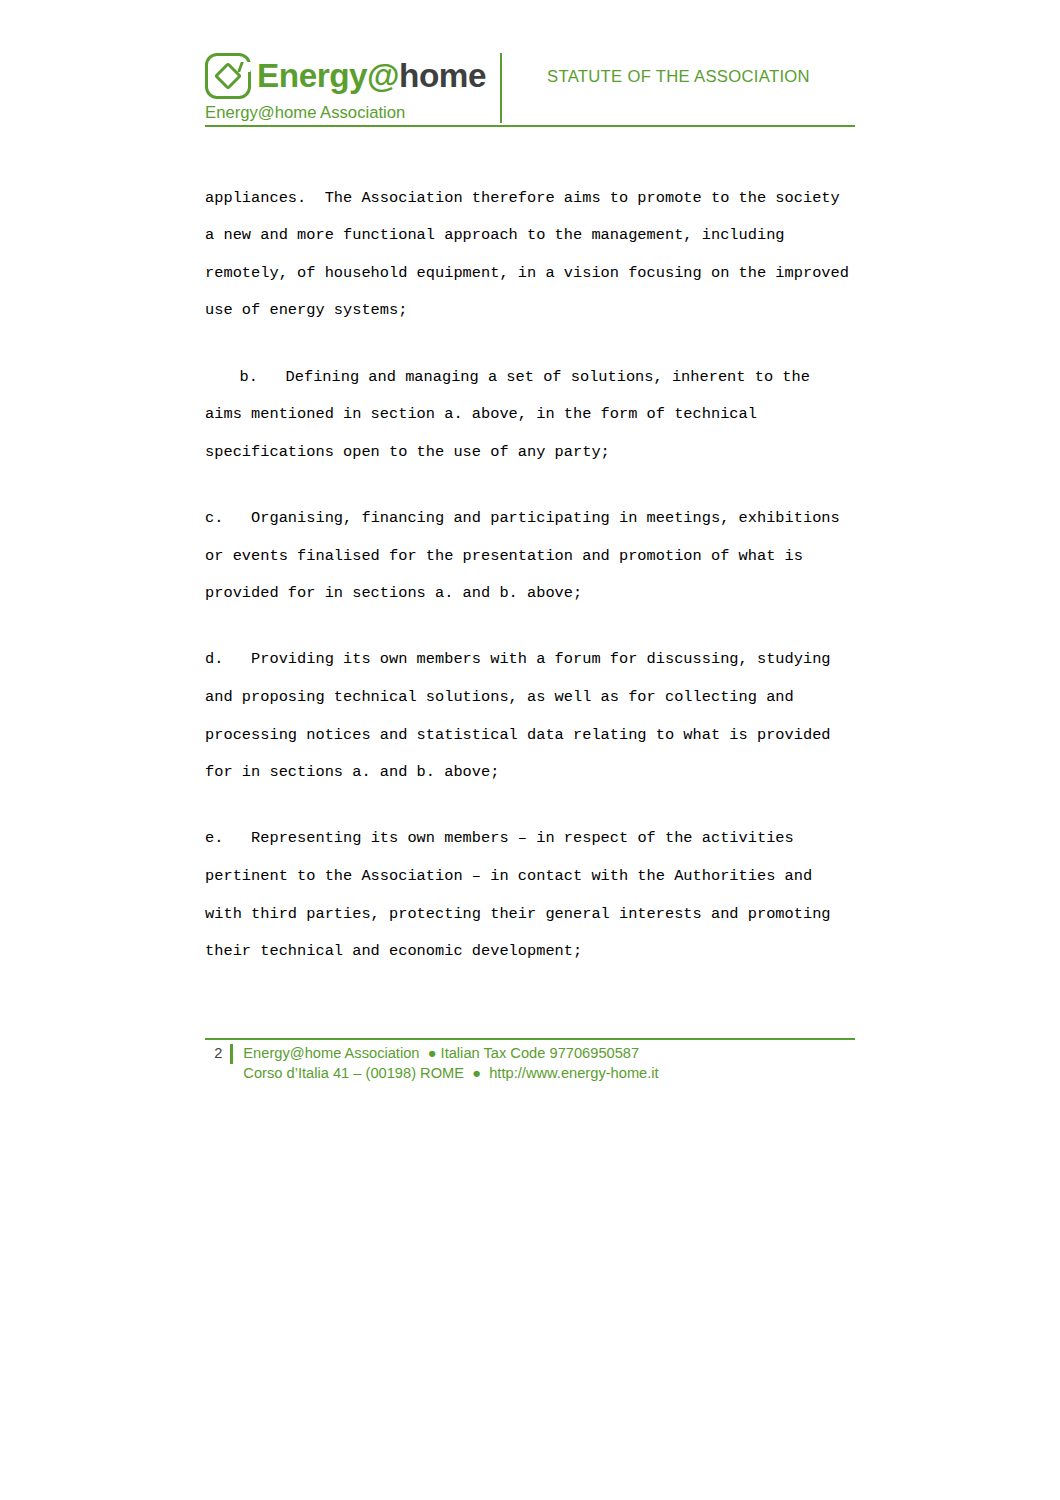Energy@home
Energy@home Association
STATUTE OF THE ASSOCIATION
appliances. The Association therefore aims to promote to the society a new and more functional approach to the management, including remotely, of household equipment, in a vision focusing on the improved use of energy systems;
b. Defining and managing a set of solutions, inherent to the aims mentioned in section a. above, in the form of technical specifications open to the use of any party;
c. Organising, financing and participating in meetings, exhibitions or events finalised for the presentation and promotion of what is provided for in sections a. and b. above;
d. Providing its own members with a forum for discussing, studying and proposing technical solutions, as well as for collecting and processing notices and statistical data relating to what is provided for in sections a. and b. above;
e. Representing its own members – in respect of the activities pertinent to the Association – in contact with the Authorities and with third parties, protecting their general interests and promoting their technical and economic development;
2
Energy@home Association ● Italian Tax Code 97706950587
Corso d’Italia 41 – (00198) ROME ● http://www.energy-home.it